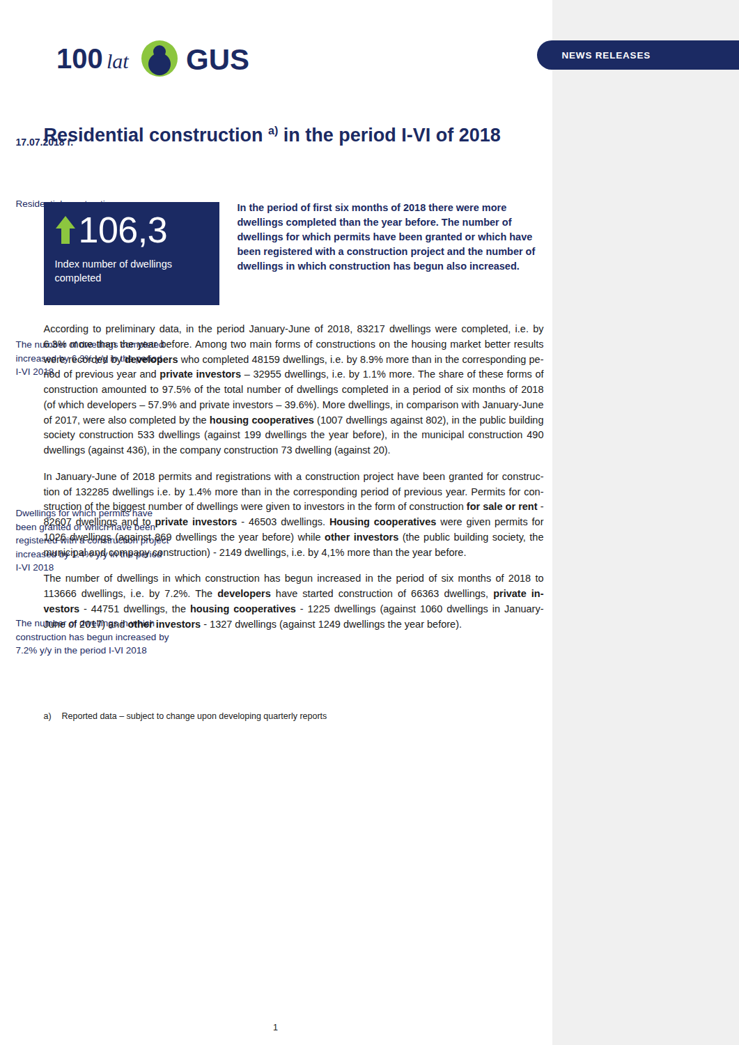NEWS RELEASES
17.07.2018 r.
Residential construction
The number of dwellings completed increased by 6.3% y/y in the period I-VI 2018
Dwellings for which permits have been granted or which have been registered with a construction project increased by 1.4% y/y in the period I-VI 2018
The number of dwellings in which construction has begun increased by 7.2% y/y in the period I-VI 2018
100 lat GUS
Residential construction a) in the period I-VI of 2018
106,3
Index number of dwellings completed
In the period of first six months of 2018 there were more dwellings completed than the year before. The number of dwellings for which permits have been granted or which have been registered with a construction project and the number of dwellings in which construction has begun also increased.
According to preliminary data, in the period January-June of 2018, 83217 dwellings were completed, i.e. by 6.3% more than the year before. Among two main forms of constructions on the housing market better results were recorded by developers who completed 48159 dwellings, i.e. by 8.9% more than in the corresponding period of previous year and private investors – 32955 dwellings, i.e. by 1.1% more. The share of these forms of construction amounted to 97.5% of the total number of dwellings completed in a period of six months of 2018 (of which developers – 57.9% and private investors – 39.6%). More dwellings, in comparison with January-June of 2017, were also completed by the housing cooperatives (1007 dwellings against 802), in the public building society construction 533 dwellings (against 199 dwellings the year before), in the municipal construction 490 dwellings (against 436), in the company construction 73 dwelling (against 20).
In January-June of 2018 permits and registrations with a construction project have been granted for construction of 132285 dwellings i.e. by 1.4% more than in the corresponding period of previous year. Permits for construction of the biggest number of dwellings were given to investors in the form of construction for sale or rent - 82607 dwellings and to private investors - 46503 dwellings. Housing cooperatives were given permits for 1026 dwellings (against 869 dwellings the year before) while other investors (the public building society, the municipal and company construction) - 2149 dwellings, i.e. by 4,1% more than the year before.
The number of dwellings in which construction has begun increased in the period of six months of 2018 to 113666 dwellings, i.e. by 7.2%. The developers have started construction of 66363 dwellings, private investors - 44751 dwellings, the housing cooperatives - 1225 dwellings (against 1060 dwellings in January-June of 2017) and other investors - 1327 dwellings (against 1249 dwellings the year before).
a) Reported data – subject to change upon developing quarterly reports
1